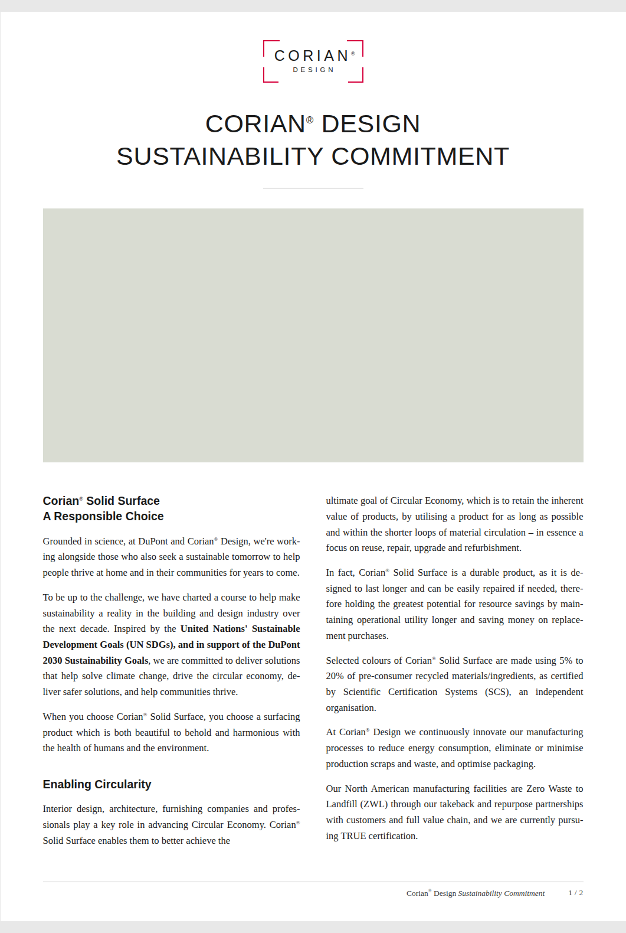CORIAN®
DESIGN
CORIAN® DESIGN
SUSTAINABILITY COMMITMENT
Corian® Solid Surface
A Responsible Choice
Grounded in science, at DuPont and Corian® Design, we're working alongside those who also seek a sustainable tomorrow to help people thrive at home and in their communities for years to come.
To be up to the challenge, we have charted a course to help make sustainability a reality in the building and design industry over the next decade. Inspired by the United Nations' Sustainable Development Goals (UN SDGs), and in support of the DuPont 2030 Sustainability Goals, we are committed to deliver solutions that help solve climate change, drive the circular economy, deliver safer solutions, and help communities thrive.
When you choose Corian® Solid Surface, you choose a surfacing product which is both beautiful to behold and harmonious with the health of humans and the environment.
Enabling Circularity
Interior design, architecture, furnishing companies and professionals play a key role in advancing Circular Economy. Corian® Solid Surface enables them to better achieve the
ultimate goal of Circular Economy, which is to retain the inherent value of products, by utilising a product for as long as possible and within the shorter loops of material circulation – in essence a focus on reuse, repair, upgrade and refurbishment.
In fact, Corian® Solid Surface is a durable product, as it is designed to last longer and can be easily repaired if needed, therefore holding the greatest potential for resource savings by maintaining operational utility longer and saving money on replacement purchases.
Selected colours of Corian® Solid Surface are made using 5% to 20% of pre-consumer recycled materials/ingredients, as certified by Scientific Certification Systems (SCS), an independent organisation.
At Corian® Design we continuously innovate our manufacturing processes to reduce energy consumption, eliminate or minimise production scraps and waste, and optimise packaging.
Our North American manufacturing facilities are Zero Waste to Landfill (ZWL) through our takeback and repurpose partnerships with customers and full value chain, and we are currently pursuing TRUE certification.
Corian® Design Sustainability Commitment
1 / 2